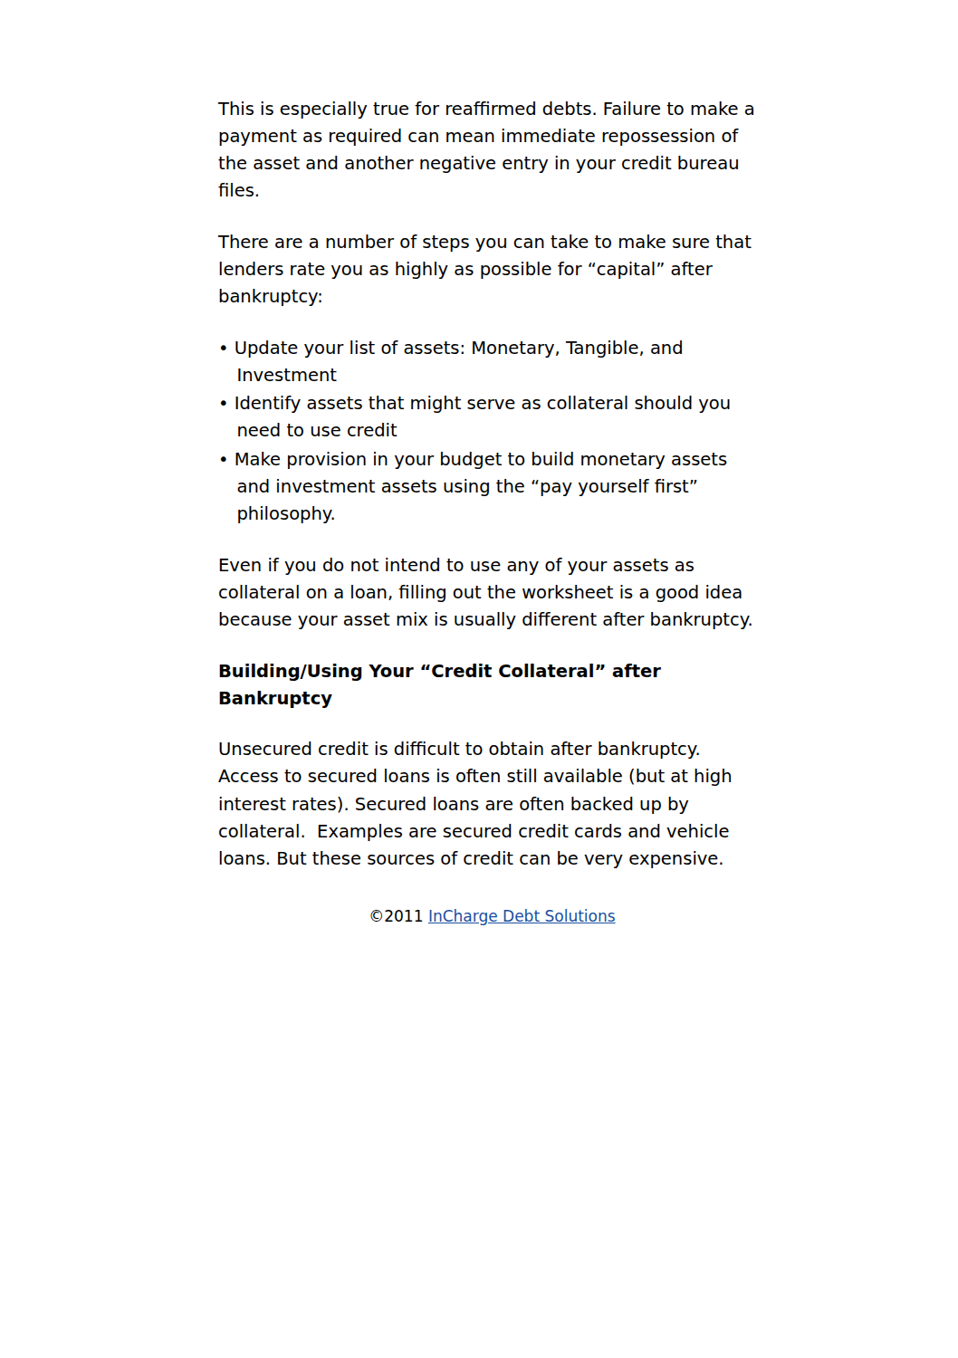This is especially true for reaffirmed debts. Failure to make a payment as required can mean immediate repossession of the asset and another negative entry in your credit bureau files.
There are a number of steps you can take to make sure that lenders rate you as highly as possible for “capital” after bankruptcy:
Update your list of assets: Monetary, Tangible, and Investment
Identify assets that might serve as collateral should you need to use credit
Make provision in your budget to build monetary assets and investment assets using the “pay yourself first” philosophy.
Even if you do not intend to use any of your assets as collateral on a loan, filling out the worksheet is a good idea because your asset mix is usually different after bankruptcy.
Building/Using Your “Credit Collateral” after Bankruptcy
Unsecured credit is difficult to obtain after bankruptcy. Access to secured loans is often still available (but at high interest rates). Secured loans are often backed up by collateral. Examples are secured credit cards and vehicle loans. But these sources of credit can be very expensive.
©2011 InCharge Debt Solutions